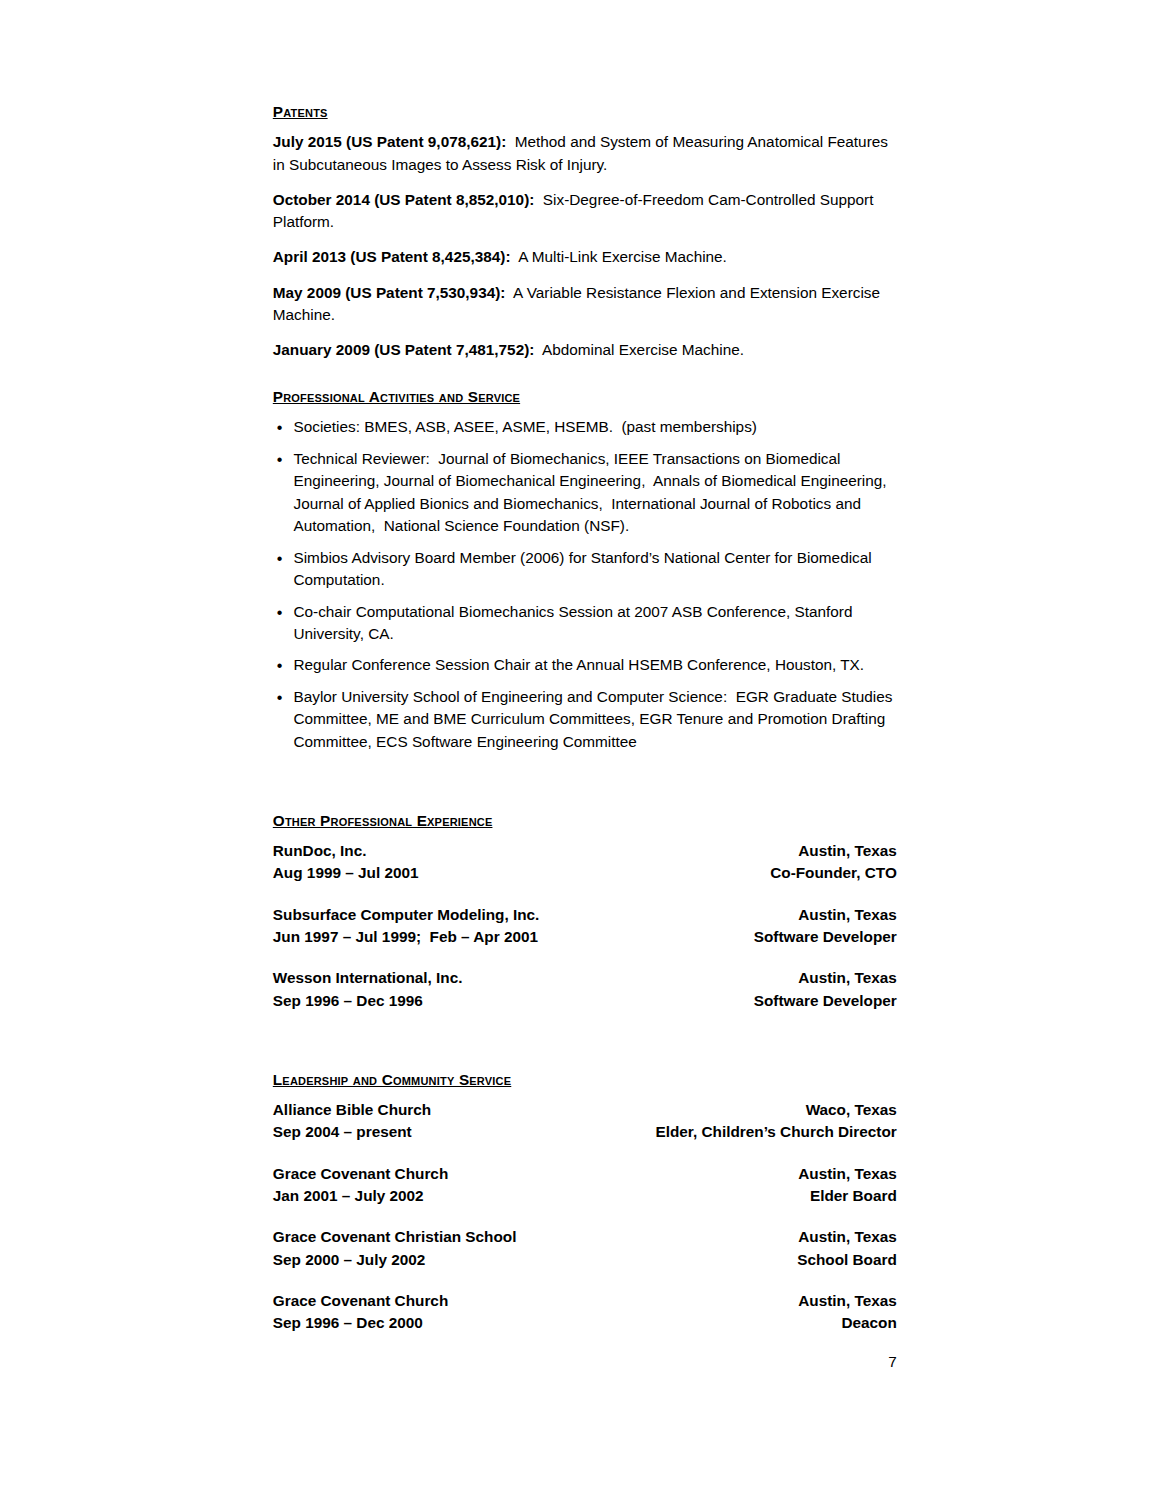Patents
July 2015 (US Patent 9,078,621): Method and System of Measuring Anatomical Features in Subcutaneous Images to Assess Risk of Injury.
October 2014 (US Patent 8,852,010): Six-Degree-of-Freedom Cam-Controlled Support Platform.
April 2013 (US Patent 8,425,384): A Multi-Link Exercise Machine.
May 2009 (US Patent 7,530,934): A Variable Resistance Flexion and Extension Exercise Machine.
January 2009 (US Patent 7,481,752): Abdominal Exercise Machine.
Professional Activities and Service
Societies: BMES, ASB, ASEE, ASME, HSEMB. (past memberships)
Technical Reviewer: Journal of Biomechanics, IEEE Transactions on Biomedical Engineering, Journal of Biomechanical Engineering, Annals of Biomedical Engineering, Journal of Applied Bionics and Biomechanics, International Journal of Robotics and Automation, National Science Foundation (NSF).
Simbios Advisory Board Member (2006) for Stanford’s National Center for Biomedical Computation.
Co-chair Computational Biomechanics Session at 2007 ASB Conference, Stanford University, CA.
Regular Conference Session Chair at the Annual HSEMB Conference, Houston, TX.
Baylor University School of Engineering and Computer Science: EGR Graduate Studies Committee, ME and BME Curriculum Committees, EGR Tenure and Promotion Drafting Committee, ECS Software Engineering Committee
Other Professional Experience
| RunDoc, Inc. | Austin, Texas |
| Aug 1999 – Jul 2001 | Co-Founder, CTO |
| Subsurface Computer Modeling, Inc. | Austin, Texas |
| Jun 1997 – Jul 1999; Feb – Apr 2001 | Software Developer |
| Wesson International, Inc. | Austin, Texas |
| Sep 1996 – Dec 1996 | Software Developer |
Leadership and Community Service
| Alliance Bible Church | Waco, Texas |
| Sep 2004 – present | Elder, Children’s Church Director |
| Grace Covenant Church | Austin, Texas |
| Jan 2001 – July 2002 | Elder Board |
| Grace Covenant Christian School | Austin, Texas |
| Sep 2000 – July 2002 | School Board |
| Grace Covenant Church | Austin, Texas |
| Sep 1996 – Dec 2000 | Deacon |
7